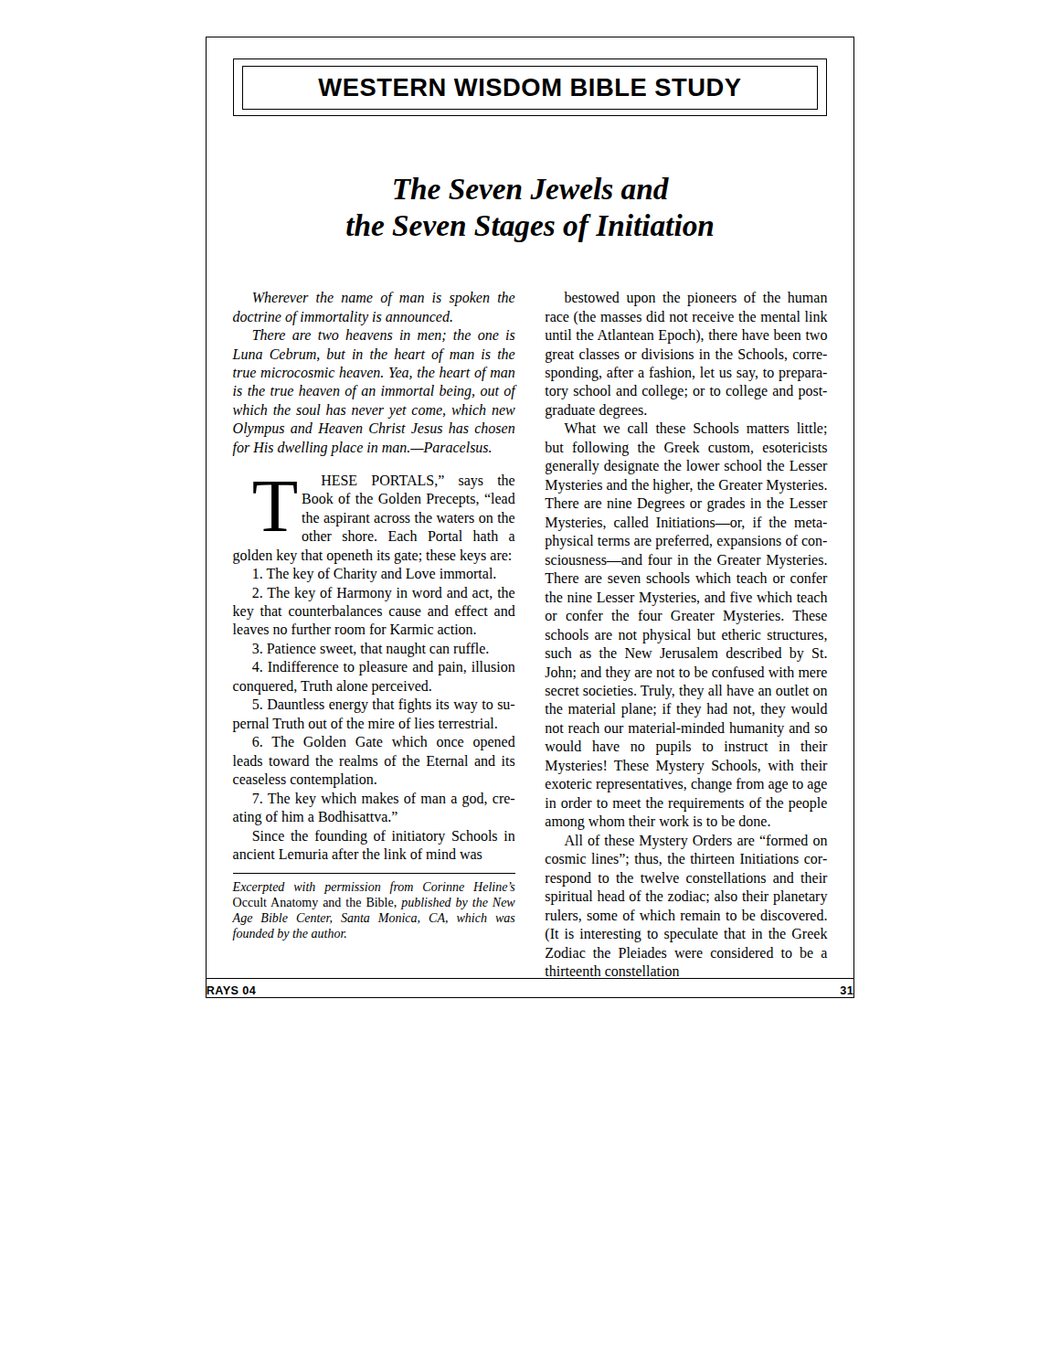WESTERN WISDOM BIBLE STUDY
The Seven Jewels and
the Seven Stages of Initiation
Wherever the name of man is spoken the doctrine of immortality is announced.
There are two heavens in men; the one is Luna Cebrum, but in the heart of man is the true microcosmic heaven. Yea, the heart of man is the true heaven of an immortal being, out of which the soul has never yet come, which new Olympus and Heaven Christ Jesus has chosen for His dwelling place in man.—Paracelsus.
THESE PORTALS,” says the Book of the Golden Precepts, “lead the aspirant across the waters on the other shore. Each Portal hath a golden key that openeth its gate; these keys are:
1. The key of Charity and Love immortal.
2. The key of Harmony in word and act, the key that counterbalances cause and effect and leaves no further room for Karmic action.
3. Patience sweet, that naught can ruffle.
4. Indifference to pleasure and pain, illusion conquered, Truth alone perceived.
5. Dauntless energy that fights its way to supernal Truth out of the mire of lies terrestrial.
6. The Golden Gate which once opened leads toward the realms of the Eternal and its ceaseless contemplation.
7. The key which makes of man a god, creating of him a Bodhisattva.”
Since the founding of initiatory Schools in ancient Lemuria after the link of mind was
Excerpted with permission from Corinne Heline’s Occult Anatomy and the Bible, published by the New Age Bible Center, Santa Monica, CA, which was founded by the author.
bestowed upon the pioneers of the human race (the masses did not receive the mental link until the Atlantean Epoch), there have been two great classes or divisions in the Schools, corresponding, after a fashion, let us say, to preparatory school and college; or to college and post-graduate degrees.
What we call these Schools matters little; but following the Greek custom, esotericists generally designate the lower school the Lesser Mysteries and the higher, the Greater Mysteries. There are nine Degrees or grades in the Lesser Mysteries, called Initiations—or, if the metaphysical terms are preferred, expansions of consciousness—and four in the Greater Mysteries. There are seven schools which teach or confer the nine Lesser Mysteries, and five which teach or confer the four Greater Mysteries. These schools are not physical but etheric structures, such as the New Jerusalem described by St. John; and they are not to be confused with mere secret societies. Truly, they all have an outlet on the material plane; if they had not, they would not reach our material-minded humanity and so would have no pupils to instruct in their Mysteries! These Mystery Schools, with their exoteric representatives, change from age to age in order to meet the requirements of the people among whom their work is to be done.
All of these Mystery Orders are “formed on cosmic lines”; thus, the thirteen Initiations correspond to the twelve constellations and their spiritual head of the zodiac; also their planetary rulers, some of which remain to be discovered. (It is interesting to speculate that in the Greek Zodiac the Pleiades were considered to be a thirteenth constellation
RAYS 04 31